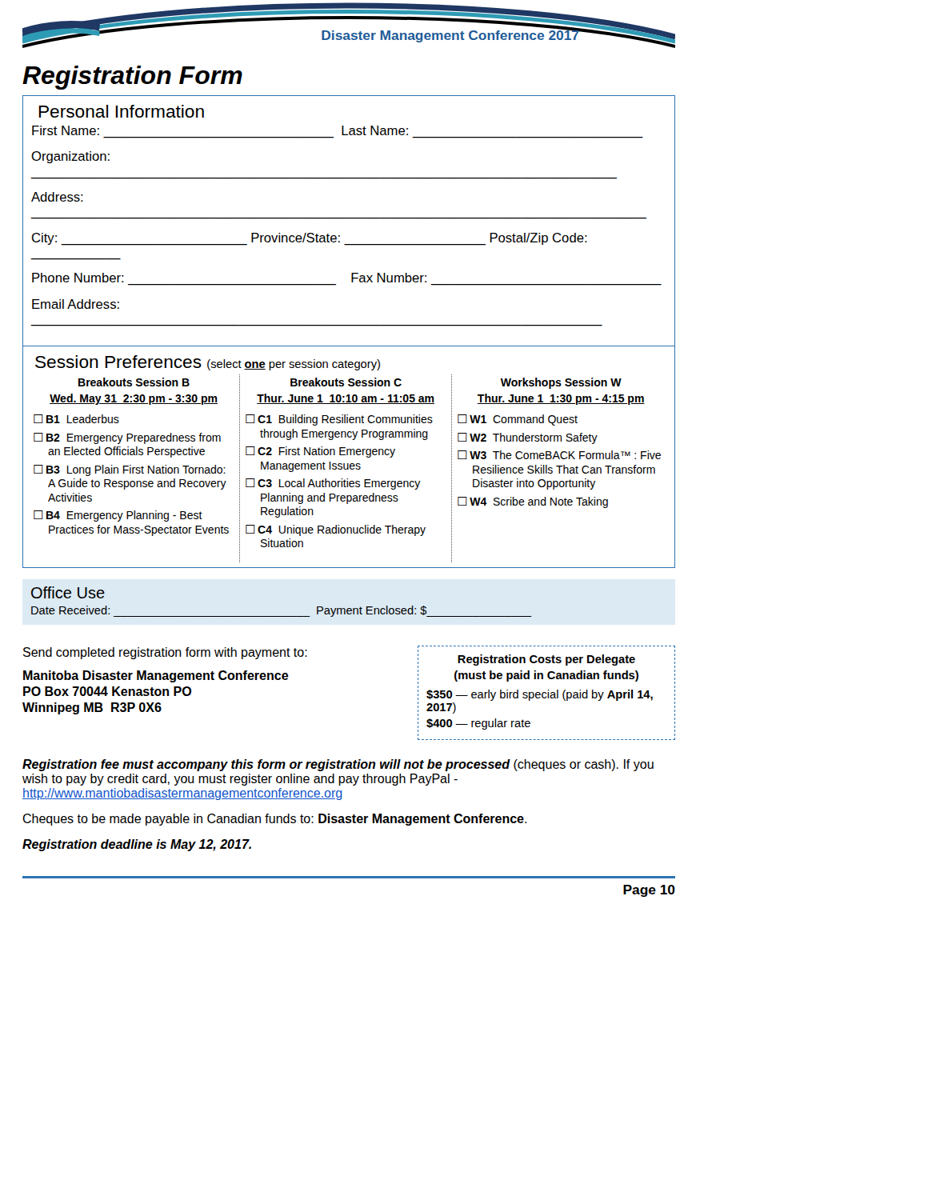Disaster Management Conference 2017
Registration Form
Personal Information
First Name: _______________________________ Last Name: _______________________________
Organization: _______________________________________________________________________________
Address: ___________________________________________________________________________________
City: _________________________ Province/State: ___________________ Postal/Zip Code: ____________
Phone Number: ____________________________ Fax Number: _______________________________
Email Address: _____________________________________________________________________________
Session Preferences (select one per session category)
| Breakouts Session B Wed. May 31 2:30 pm - 3:30 pm B1 Leaderbus B2 Emergency Preparedness from an Elected Officials Perspective B3 Long Plain First Nation Tornado: A Guide to Response and Recovery Activities B4 Emergency Planning - Best Practices for Mass-Spectator Events | Breakouts Session C Thur. June 1 10:10 am - 11:05 am C1 Building Resilient Communities through Emergency Programming C2 First Nation Emergency Management Issues C3 Local Authorities Emergency Planning and Preparedness Regulation C4 Unique Radionuclide Therapy Situation | Workshops Session W Thur. June 1 1:30 pm - 4:15 pm W1 Command Quest W2 Thunderstorm Safety W3 The ComeBACK Formula™ : Five Resilience Skills That Can Transform Disaster into Opportunity W4 Scribe and Note Taking |
Office Use
Date Received: ______________________________ Payment Enclosed: $________________
Send completed registration form with payment to:
Manitoba Disaster Management Conference
PO Box 70044 Kenaston PO
Winnipeg MB R3P 0X6
Registration Costs per Delegate
(must be paid in Canadian funds)
$350 — early bird special (paid by April 14, 2017)
$400 — regular rate
Registration fee must accompany this form or registration will not be processed (cheques or cash). If you wish to pay by credit card, you must register online and pay through PayPal - http://www.mantiobadisastermanagementconference.org
Cheques to be made payable in Canadian funds to: Disaster Management Conference.
Registration deadline is May 12, 2017.
Page 10